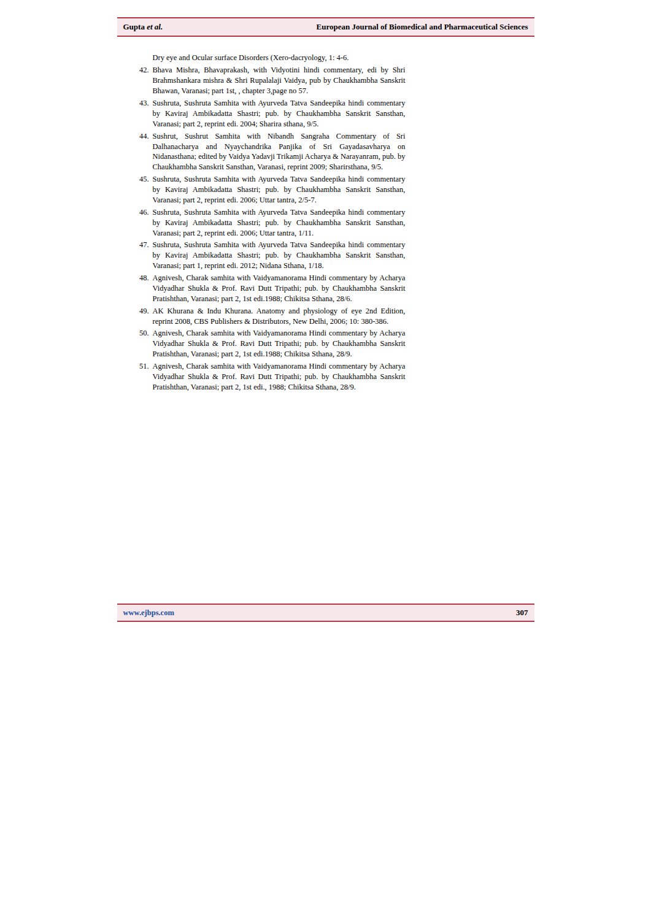Gupta et al.
European Journal of Biomedical and Pharmaceutical Sciences
Dry eye and Ocular surface Disorders (Xero-dacryology, 1: 4-6.
42 Bhava Mishra, Bhavaprakash, with Vidyotini hindi commentary, edi by Shri Brahmshankara mishra & Shri Rupalalaji Vaidya, pub by Chaukhambha Sanskrit Bhawan, Varanasi; part 1st, , chapter 3,page no 57.
43 Sushruta, Sushruta Samhita with Ayurveda Tatva Sandeepika hindi commentary by Kaviraj Ambikadatta Shastri; pub. by Chaukhambha Sanskrit Sansthan, Varanasi; part 2, reprint edi. 2004; Sharira sthana, 9/5.
44 Sushrut, Sushrut Samhita with Nibandh Sangraha Commentary of Sri Dalhanacharya and Nyaychandrika Panjika of Sri Gayadasavharya on Nidanasthana; edited by Vaidya Yadavji Trikamji Acharya & Narayanram, pub. by Chaukhambha Sanskrit Sansthan, Varanasi, reprint 2009; Sharirsthana, 9/5.
45 Sushruta, Sushruta Samhita with Ayurveda Tatva Sandeepika hindi commentary by Kaviraj Ambikadatta Shastri; pub. by Chaukhambha Sanskrit Sansthan, Varanasi; part 2, reprint edi. 2006; Uttar tantra, 2/5-7.
46 Sushruta, Sushruta Samhita with Ayurveda Tatva Sandeepika hindi commentary by Kaviraj Ambikadatta Shastri; pub. by Chaukhambha Sanskrit Sansthan, Varanasi; part 2, reprint edi. 2006; Uttar tantra, 1/11.
47 Sushruta, Sushruta Samhita with Ayurveda Tatva Sandeepika hindi commentary by Kaviraj Ambikadatta Shastri; pub. by Chaukhambha Sanskrit Sansthan, Varanasi; part 1, reprint edi. 2012; Nidana Sthana, 1/18.
48 Agnivesh, Charak samhita with Vaidyamanorama Hindi commentary by Acharya Vidyadhar Shukla & Prof. Ravi Dutt Tripathi; pub. by Chaukhambha Sanskrit Pratishthan, Varanasi; part 2, 1st edi.1988; Chikitsa Sthana, 28/6.
49 AK Khurana & Indu Khurana. Anatomy and physiology of eye 2nd Edition, reprint 2008, CBS Publishers & Distributors, New Delhi, 2006; 10: 380-386.
50 Agnivesh, Charak samhita with Vaidyamanorama Hindi commentary by Acharya Vidyadhar Shukla & Prof. Ravi Dutt Tripathi; pub. by Chaukhambha Sanskrit Pratishthan, Varanasi; part 2, 1st edi.1988; Chikitsa Sthana, 28/9.
51 Agnivesh, Charak samhita with Vaidyamanorama Hindi commentary by Acharya Vidyadhar Shukla & Prof. Ravi Dutt Tripathi; pub. by Chaukhambha Sanskrit Pratishthan, Varanasi; part 2, 1st edi., 1988; Chikitsa Sthana, 28/9.
www.ejbps.com
307